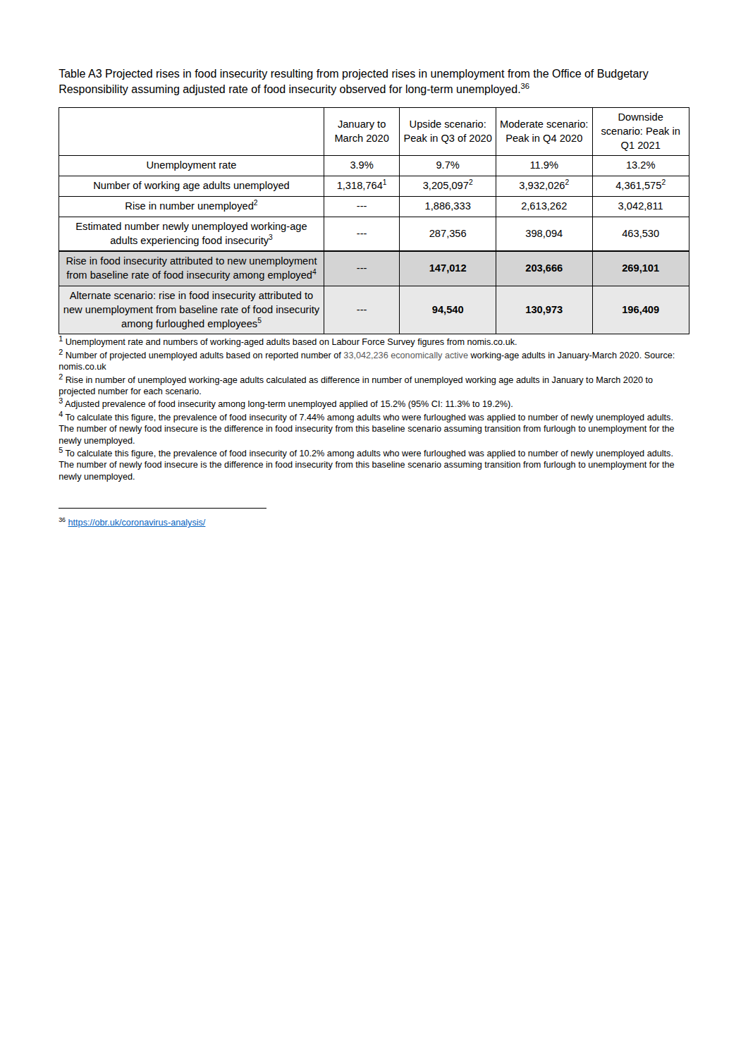Table A3 Projected rises in food insecurity resulting from projected rises in unemployment from the Office of Budgetary Responsibility assuming adjusted rate of food insecurity observed for long-term unemployed.36
| | January to March 2020 | Upside scenario: Peak in Q3 of 2020 | Moderate scenario: Peak in Q4 2020 | Downside scenario: Peak in Q1 2021 |
| Unemployment rate | 3.9% | 9.7% | 11.9% | 13.2% |
| Number of working age adults unemployed | 1,318,764 1 | 3,205,097 2 | 3,932,026 2 | 4,361,575 2 |
| Rise in number unemployed 2 | --- | 1,886,333 | 2,613,262 | 3,042,811 |
| Estimated number newly unemployed working-age adults experiencing food insecurity 3 | --- | 287,356 | 398,094 | 463,530 |
| Rise in food insecurity attributed to new unemployment from baseline rate of food insecurity among employed 4 | --- | 147,012 | 203,666 | 269,101 |
| Alternate scenario: rise in food insecurity attributed to new unemployment from baseline rate of food insecurity among furloughed employees 5 | --- | 94,540 | 130,973 | 196,409 |
1 Unemployment rate and numbers of working-aged adults based on Labour Force Survey figures from nomis.co.uk.
2 Number of projected unemployed adults based on reported number of 33,042,236 economically active working-age adults in January-March 2020. Source: nomis.co.uk
2 Rise in number of unemployed working-age adults calculated as difference in number of unemployed working age adults in January to March 2020 to projected number for each scenario.
3 Adjusted prevalence of food insecurity among long-term unemployed applied of 15.2% (95% CI: 11.3% to 19.2%).
4 To calculate this figure, the prevalence of food insecurity of 7.44% among adults who were furloughed was applied to number of newly unemployed adults. The number of newly food insecure is the difference in food insecurity from this baseline scenario assuming transition from furlough to unemployment for the newly unemployed.
5 To calculate this figure, the prevalence of food insecurity of 10.2% among adults who were furloughed was applied to number of newly unemployed adults. The number of newly food insecure is the difference in food insecurity from this baseline scenario assuming transition from furlough to unemployment for the newly unemployed.
36 https://obr.uk/coronavirus-analysis/